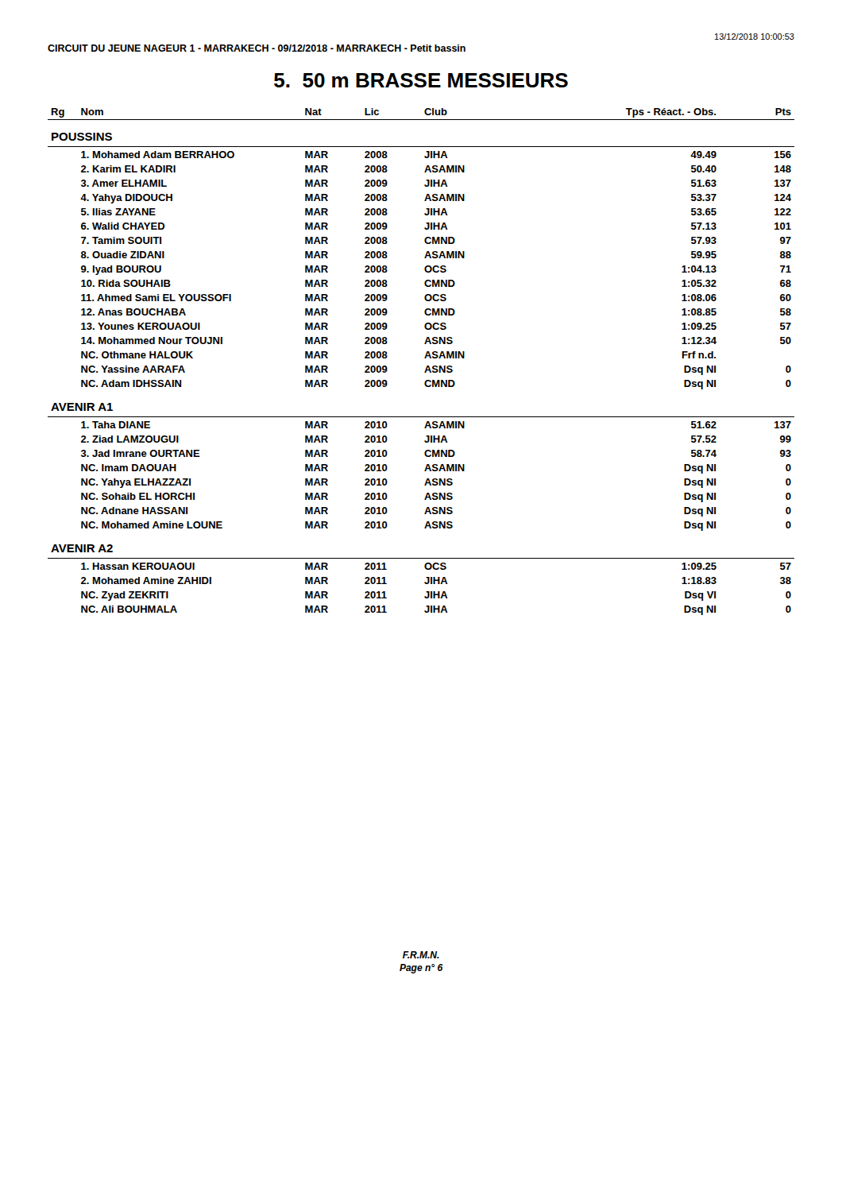13/12/2018 10:00:53
CIRCUIT DU JEUNE NAGEUR 1 - MARRAKECH - 09/12/2018 - MARRAKECH - Petit bassin
5. 50 m BRASSE MESSIEURS
| Rg | Nom | Nat | Lic | Club | Tps - Réact. - Obs. | Pts |
| --- | --- | --- | --- | --- | --- | --- |
| POUSSINS |
| | 1. Mohamed Adam BERRAHOO | MAR | 2008 | JIHA | 49.49 | 156 |
| | 2. Karim EL KADIRI | MAR | 2008 | ASAMIN | 50.40 | 148 |
| | 3. Amer ELHAMIL | MAR | 2009 | JIHA | 51.63 | 137 |
| | 4. Yahya DIDOUCH | MAR | 2008 | ASAMIN | 53.37 | 124 |
| | 5. Ilias ZAYANE | MAR | 2008 | JIHA | 53.65 | 122 |
| | 6. Walid CHAYED | MAR | 2009 | JIHA | 57.13 | 101 |
| | 7. Tamim SOUITI | MAR | 2008 | CMND | 57.93 | 97 |
| | 8. Ouadie ZIDANI | MAR | 2008 | ASAMIN | 59.95 | 88 |
| | 9. Iyad BOUROU | MAR | 2008 | OCS | 1:04.13 | 71 |
| | 10. Rida SOUHAIB | MAR | 2008 | CMND | 1:05.32 | 68 |
| | 11. Ahmed Sami EL YOUSSOFI | MAR | 2009 | OCS | 1:08.06 | 60 |
| | 12. Anas BOUCHABA | MAR | 2009 | CMND | 1:08.85 | 58 |
| | 13. Younes KEROUAOUI | MAR | 2009 | OCS | 1:09.25 | 57 |
| | 14. Mohammed Nour TOUJNI | MAR | 2008 | ASNS | 1:12.34 | 50 |
| | NC. Othmane HALOUK | MAR | 2008 | ASAMIN | Frf n.d. | |
| | NC. Yassine AARAFA | MAR | 2009 | ASNS | Dsq NI | 0 |
| | NC. Adam IDHSSAIN | MAR | 2009 | CMND | Dsq NI | 0 |
| AVENIR A1 |
| | 1. Taha DIANE | MAR | 2010 | ASAMIN | 51.62 | 137 |
| | 2. Ziad LAMZOUGUI | MAR | 2010 | JIHA | 57.52 | 99 |
| | 3. Jad Imrane OURTANE | MAR | 2010 | CMND | 58.74 | 93 |
| | NC. Imam DAOUAH | MAR | 2010 | ASAMIN | Dsq NI | 0 |
| | NC. Yahya ELHAZZAZI | MAR | 2010 | ASNS | Dsq NI | 0 |
| | NC. Sohaib EL HORCHI | MAR | 2010 | ASNS | Dsq NI | 0 |
| | NC. Adnane HASSANI | MAR | 2010 | ASNS | Dsq NI | 0 |
| | NC. Mohamed Amine LOUNE | MAR | 2010 | ASNS | Dsq NI | 0 |
| AVENIR A2 |
| | 1. Hassan KEROUAOUI | MAR | 2011 | OCS | 1:09.25 | 57 |
| | 2. Mohamed Amine ZAHIDI | MAR | 2011 | JIHA | 1:18.83 | 38 |
| | NC. Zyad ZEKRITI | MAR | 2011 | JIHA | Dsq VI | 0 |
| | NC. Ali BOUHMALA | MAR | 2011 | JIHA | Dsq NI | 0 |
F.R.M.N.
Page n° 6